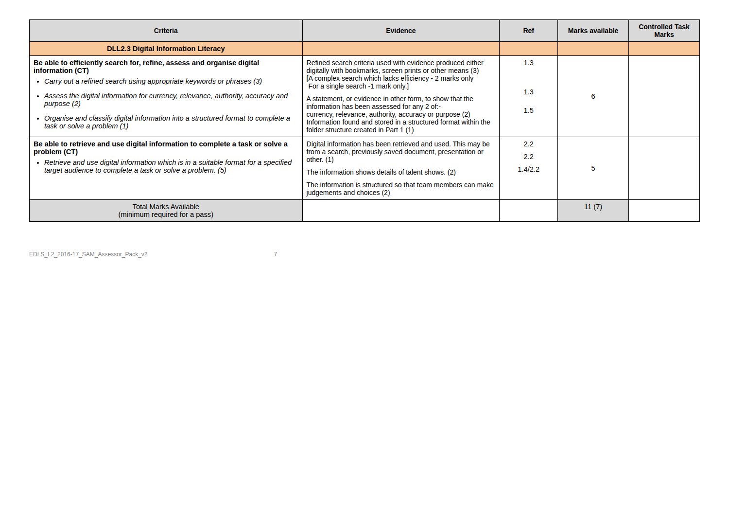| Criteria | Evidence | Ref | Marks available | Controlled Task Marks |
| --- | --- | --- | --- | --- |
| DLL2.3 Digital Information Literacy | | | | |
| Be able to efficiently search for, refine, assess and organise digital information (CT) Carry out a refined search using appropriate keywords or phrases (3) Assess the digital information for currency, relevance, authority, accuracy and purpose (2) Organise and classify digital information into a structured format to complete a task or solve a problem (1) | Refined search criteria used with evidence produced either digitally with bookmarks, screen prints or other means (3) [A complex search which lacks efficiency - 2 marks only For a single search -1 mark only.] A statement, or evidence in other form, to show that the information has been assessed for any 2 of:- currency, relevance, authority, accuracy or purpose (2) Information found and stored in a structured format within the folder structure created in Part 1 (1) | 1.3 1.3 1.5 | 6 | |
| Be able to retrieve and use digital information to complete a task or solve a problem (CT) Retrieve and use digital information which is in a suitable format for a specified target audience to complete a task or solve a problem. (5) | Digital information has been retrieved and used. This may be from a search, previously saved document, presentation or other. (1) The information shows details of talent shows. (2) The information is structured so that team members can make judgements and choices (2) | 2.2 2.2 1.4/2.2 | 5 | |
| Total Marks Available (minimum required for a pass) | | | 11 (7) | |
EDLS_L2_2016-17_SAM_Assessor_Pack_v2 7